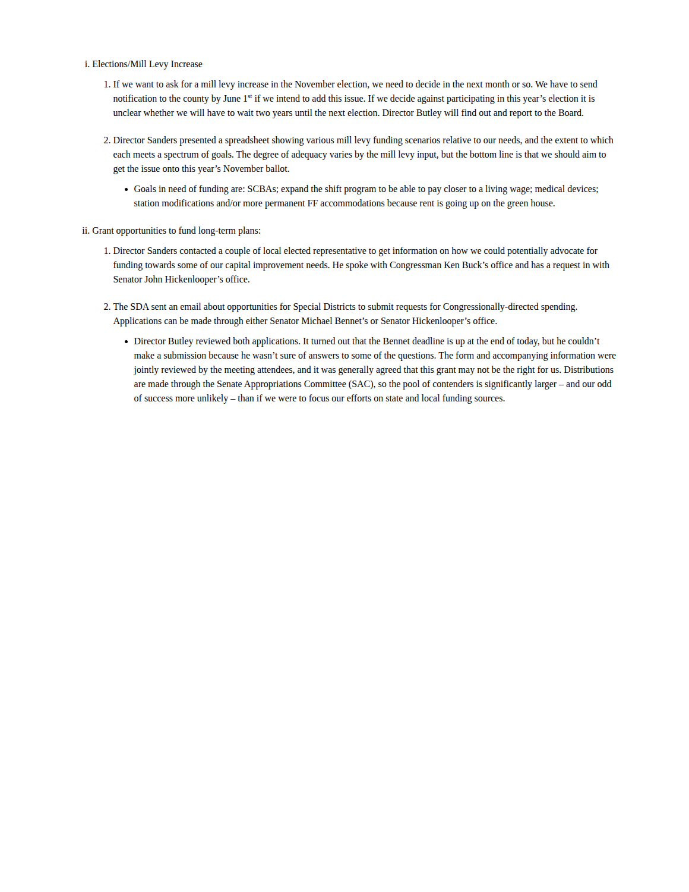Elections/Mill Levy Increase
If we want to ask for a mill levy increase in the November election, we need to decide in the next month or so. We have to send notification to the county by June 1st if we intend to add this issue. If we decide against participating in this year’s election it is unclear whether we will have to wait two years until the next election. Director Butley will find out and report to the Board.
Director Sanders presented a spreadsheet showing various mill levy funding scenarios relative to our needs, and the extent to which each meets a spectrum of goals. The degree of adequacy varies by the mill levy input, but the bottom line is that we should aim to get the issue onto this year’s November ballot.
Goals in need of funding are: SCBAs; expand the shift program to be able to pay closer to a living wage; medical devices; station modifications and/or more permanent FF accommodations because rent is going up on the green house.
Grant opportunities to fund long-term plans:
Director Sanders contacted a couple of local elected representative to get information on how we could potentially advocate for funding towards some of our capital improvement needs. He spoke with Congressman Ken Buck’s office and has a request in with Senator John Hickenlooper’s office.
The SDA sent an email about opportunities for Special Districts to submit requests for Congressionally-directed spending. Applications can be made through either Senator Michael Bennet’s or Senator Hickenlooper’s office.
Director Butley reviewed both applications. It turned out that the Bennet deadline is up at the end of today, but he couldn’t make a submission because he wasn’t sure of answers to some of the questions. The form and accompanying information were jointly reviewed by the meeting attendees, and it was generally agreed that this grant may not be the right for us. Distributions are made through the Senate Appropriations Committee (SAC), so the pool of contenders is significantly larger – and our odd of success more unlikely – than if we were to focus our efforts on state and local funding sources.